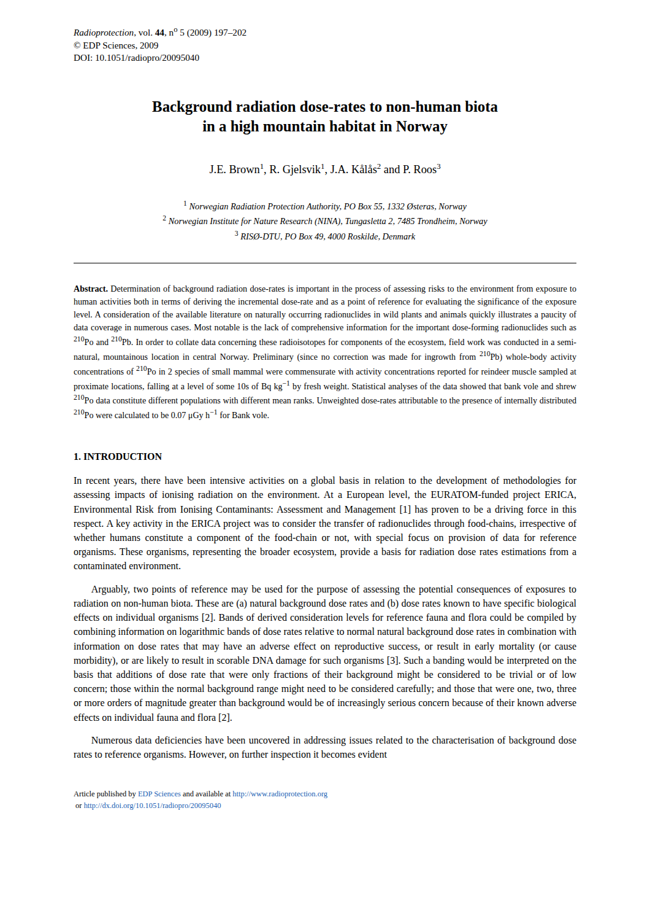Radioprotection, vol. 44, no 5 (2009) 197–202
© EDP Sciences, 2009
DOI: 10.1051/radiopro/20095040
Background radiation dose-rates to non-human biota
in a high mountain habitat in Norway
J.E. Brown1, R. Gjelsvik1, J.A. Kålås2 and P. Roos3
1 Norwegian Radiation Protection Authority, PO Box 55, 1332 Østeras, Norway
2 Norwegian Institute for Nature Research (NINA), Tungasletta 2, 7485 Trondheim, Norway
3 RISØ-DTU, PO Box 49, 4000 Roskilde, Denmark
Abstract. Determination of background radiation dose-rates is important in the process of assessing risks to the environment from exposure to human activities both in terms of deriving the incremental dose-rate and as a point of reference for evaluating the significance of the exposure level. A consideration of the available literature on naturally occurring radionuclides in wild plants and animals quickly illustrates a paucity of data coverage in numerous cases. Most notable is the lack of comprehensive information for the important dose-forming radionuclides such as 210Po and 210Pb. In order to collate data concerning these radioisotopes for components of the ecosystem, field work was conducted in a semi-natural, mountainous location in central Norway. Preliminary (since no correction was made for ingrowth from 210Pb) whole-body activity concentrations of 210Po in 2 species of small mammal were commensurate with activity concentrations reported for reindeer muscle sampled at proximate locations, falling at a level of some 10s of Bq kg−1 by fresh weight. Statistical analyses of the data showed that bank vole and shrew 210Po data constitute different populations with different mean ranks. Unweighted dose-rates attributable to the presence of internally distributed 210Po were calculated to be 0.07 μGy h−1 for Bank vole.
1. INTRODUCTION
In recent years, there have been intensive activities on a global basis in relation to the development of methodologies for assessing impacts of ionising radiation on the environment. At a European level, the EURATOM-funded project ERICA, Environmental Risk from Ionising Contaminants: Assessment and Management [1] has proven to be a driving force in this respect. A key activity in the ERICA project was to consider the transfer of radionuclides through food-chains, irrespective of whether humans constitute a component of the food-chain or not, with special focus on provision of data for reference organisms. These organisms, representing the broader ecosystem, provide a basis for radiation dose rates estimations from a contaminated environment.
Arguably, two points of reference may be used for the purpose of assessing the potential consequences of exposures to radiation on non-human biota. These are (a) natural background dose rates and (b) dose rates known to have specific biological effects on individual organisms [2]. Bands of derived consideration levels for reference fauna and flora could be compiled by combining information on logarithmic bands of dose rates relative to normal natural background dose rates in combination with information on dose rates that may have an adverse effect on reproductive success, or result in early mortality (or cause morbidity), or are likely to result in scorable DNA damage for such organisms [3]. Such a banding would be interpreted on the basis that additions of dose rate that were only fractions of their background might be considered to be trivial or of low concern; those within the normal background range might need to be considered carefully; and those that were one, two, three or more orders of magnitude greater than background would be of increasingly serious concern because of their known adverse effects on individual fauna and flora [2].
Numerous data deficiencies have been uncovered in addressing issues related to the characterisation of background dose rates to reference organisms. However, on further inspection it becomes evident
Article published by EDP Sciences and available at http://www.radioprotection.org
or http://dx.doi.org/10.1051/radiopro/20095040